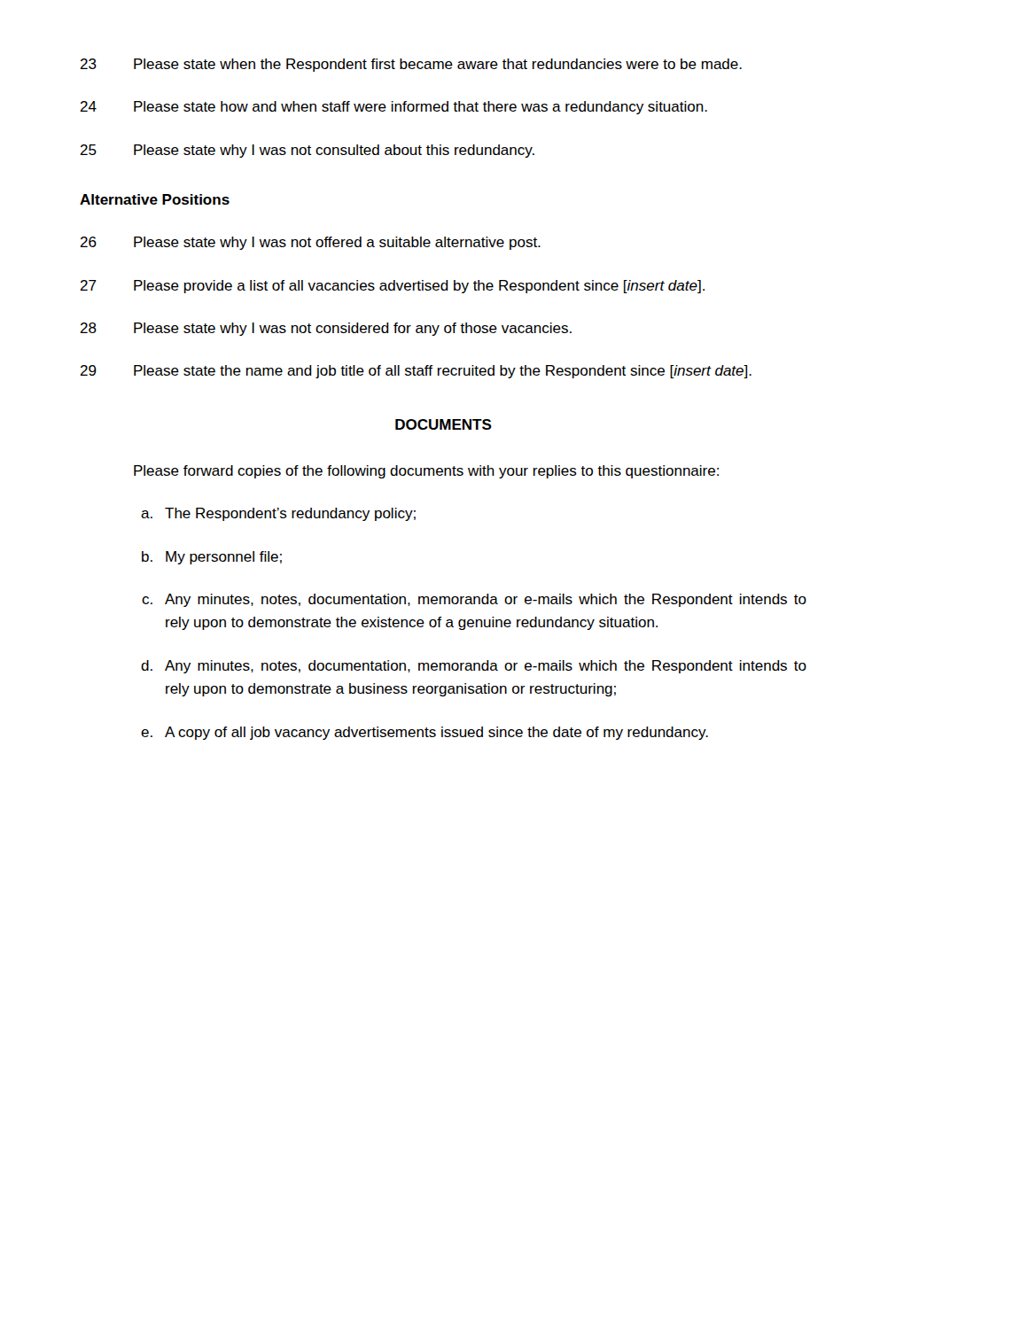23
Please state when the Respondent first became aware that redundancies were to be made.
24
Please state how and when staff were informed that there was a redundancy situation.
25
Please state why I was not consulted about this redundancy.
Alternative Positions
26
Please state why I was not offered a suitable alternative post.
27
Please provide a list of all vacancies advertised by the Respondent since [insert date].
28
Please state why I was not considered for any of those vacancies.
29
Please state the name and job title of all staff recruited by the Respondent since [insert date].
DOCUMENTS
Please forward copies of the following documents with your replies to this questionnaire:
The Respondent’s redundancy policy;
My personnel file;
Any minutes, notes, documentation, memoranda or e-mails which the Respondent intends to rely upon to demonstrate the existence of a genuine redundancy situation.
Any minutes, notes, documentation, memoranda or e-mails which the Respondent intends to rely upon to demonstrate a business reorganisation or restructuring;
A copy of all job vacancy advertisements issued since the date of my redundancy.